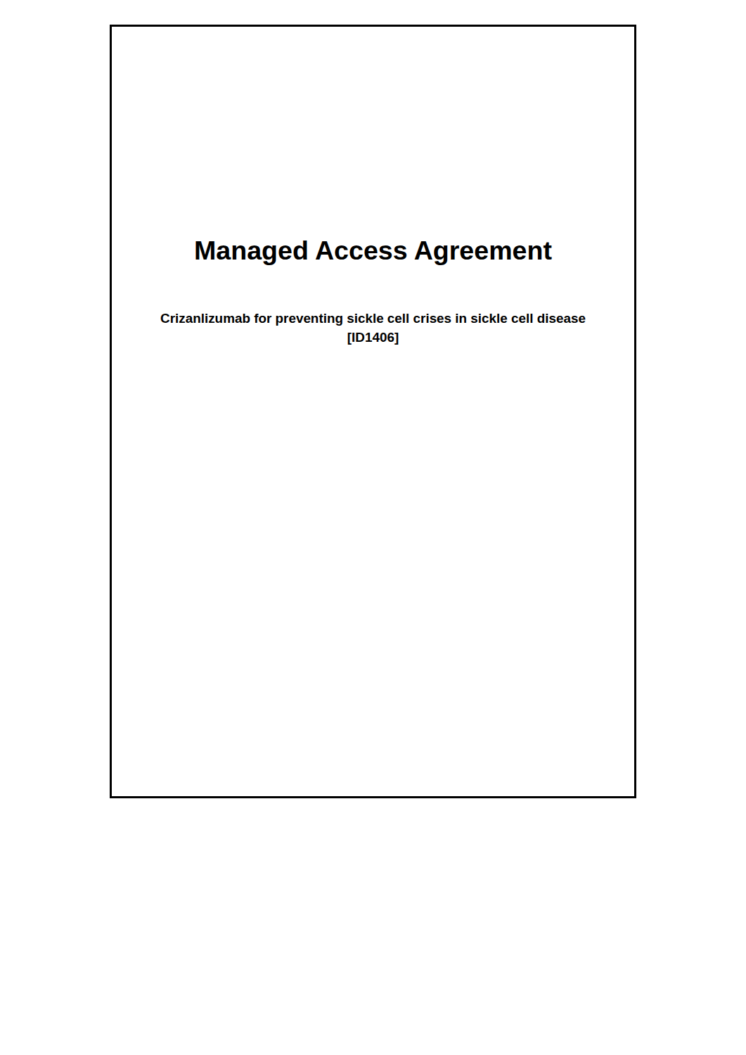Managed Access Agreement
Crizanlizumab for preventing sickle cell crises in sickle cell disease [ID1406]